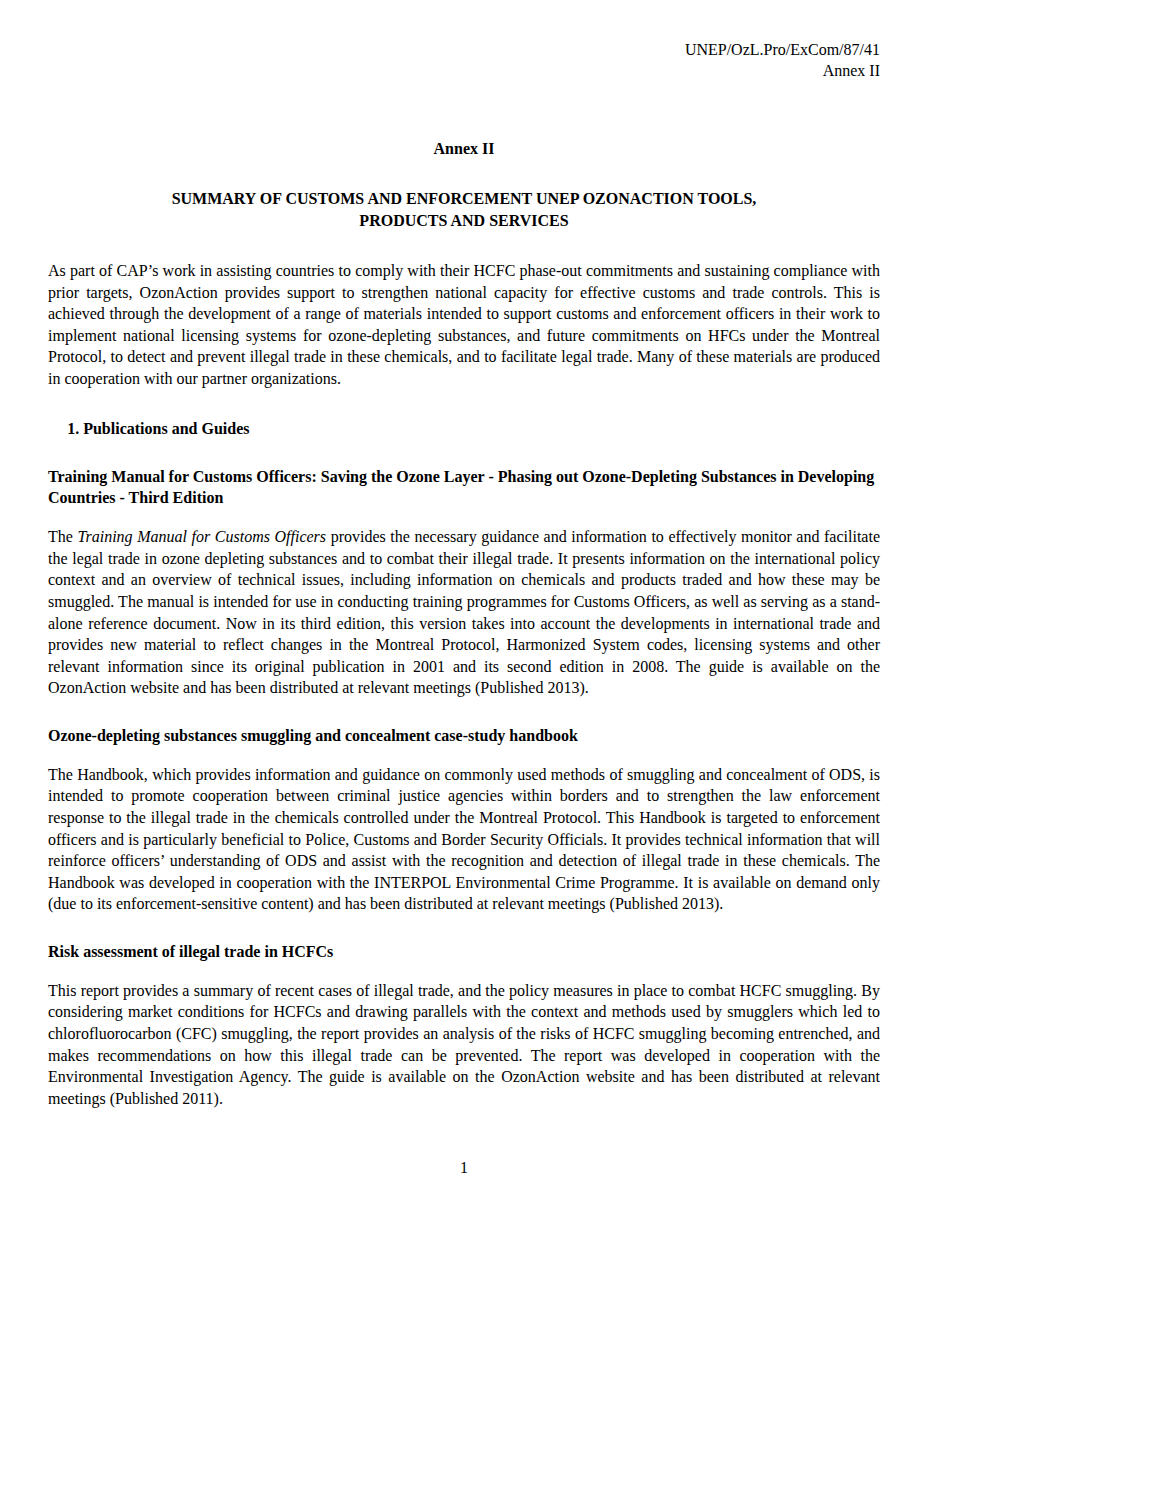UNEP/OzL.Pro/ExCom/87/41
Annex II
Annex II
SUMMARY OF CUSTOMS AND ENFORCEMENT UNEP OZONACTION TOOLS,
PRODUCTS AND SERVICES
As part of CAP’s work in assisting countries to comply with their HCFC phase-out commitments and sustaining compliance with prior targets, OzonAction provides support to strengthen national capacity for effective customs and trade controls. This is achieved through the development of a range of materials intended to support customs and enforcement officers in their work to implement national licensing systems for ozone-depleting substances, and future commitments on HFCs under the Montreal Protocol, to detect and prevent illegal trade in these chemicals, and to facilitate legal trade. Many of these materials are produced in cooperation with our partner organizations.
Publications and Guides
Training Manual for Customs Officers: Saving the Ozone Layer - Phasing out Ozone-Depleting Substances in Developing Countries - Third Edition
The Training Manual for Customs Officers provides the necessary guidance and information to effectively monitor and facilitate the legal trade in ozone depleting substances and to combat their illegal trade. It presents information on the international policy context and an overview of technical issues, including information on chemicals and products traded and how these may be smuggled. The manual is intended for use in conducting training programmes for Customs Officers, as well as serving as a stand-alone reference document. Now in its third edition, this version takes into account the developments in international trade and provides new material to reflect changes in the Montreal Protocol, Harmonized System codes, licensing systems and other relevant information since its original publication in 2001 and its second edition in 2008. The guide is available on the OzonAction website and has been distributed at relevant meetings (Published 2013).
Ozone-depleting substances smuggling and concealment case-study handbook
The Handbook, which provides information and guidance on commonly used methods of smuggling and concealment of ODS, is intended to promote cooperation between criminal justice agencies within borders and to strengthen the law enforcement response to the illegal trade in the chemicals controlled under the Montreal Protocol. This Handbook is targeted to enforcement officers and is particularly beneficial to Police, Customs and Border Security Officials. It provides technical information that will reinforce officers’ understanding of ODS and assist with the recognition and detection of illegal trade in these chemicals. The Handbook was developed in cooperation with the INTERPOL Environmental Crime Programme. It is available on demand only (due to its enforcement-sensitive content) and has been distributed at relevant meetings (Published 2013).
Risk assessment of illegal trade in HCFCs
This report provides a summary of recent cases of illegal trade, and the policy measures in place to combat HCFC smuggling. By considering market conditions for HCFCs and drawing parallels with the context and methods used by smugglers which led to chlorofluorocarbon (CFC) smuggling, the report provides an analysis of the risks of HCFC smuggling becoming entrenched, and makes recommendations on how this illegal trade can be prevented. The report was developed in cooperation with the Environmental Investigation Agency. The guide is available on the OzonAction website and has been distributed at relevant meetings (Published 2011).
1